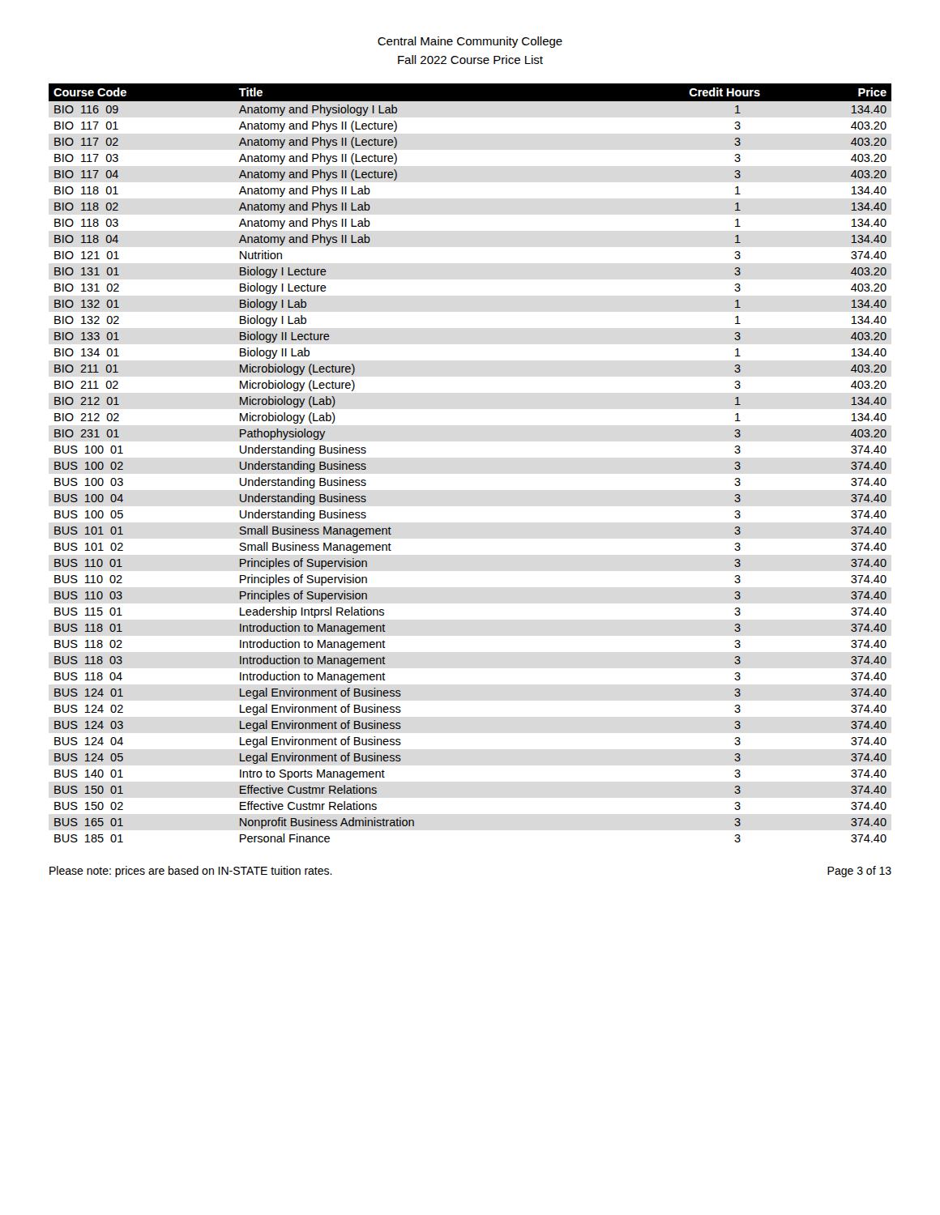Central Maine Community College
Fall 2022 Course Price List
| Course Code | Title | Credit Hours | Price |
| --- | --- | --- | --- |
| BIO 116 09 | Anatomy and Physiology I Lab | 1 | 134.40 |
| BIO 117 01 | Anatomy and Phys II (Lecture) | 3 | 403.20 |
| BIO 117 02 | Anatomy and Phys II (Lecture) | 3 | 403.20 |
| BIO 117 03 | Anatomy and Phys II (Lecture) | 3 | 403.20 |
| BIO 117 04 | Anatomy and Phys II (Lecture) | 3 | 403.20 |
| BIO 118 01 | Anatomy and Phys II Lab | 1 | 134.40 |
| BIO 118 02 | Anatomy and Phys II Lab | 1 | 134.40 |
| BIO 118 03 | Anatomy and Phys II Lab | 1 | 134.40 |
| BIO 118 04 | Anatomy and Phys II Lab | 1 | 134.40 |
| BIO 121 01 | Nutrition | 3 | 374.40 |
| BIO 131 01 | Biology I Lecture | 3 | 403.20 |
| BIO 131 02 | Biology I Lecture | 3 | 403.20 |
| BIO 132 01 | Biology I Lab | 1 | 134.40 |
| BIO 132 02 | Biology I Lab | 1 | 134.40 |
| BIO 133 01 | Biology II Lecture | 3 | 403.20 |
| BIO 134 01 | Biology II Lab | 1 | 134.40 |
| BIO 211 01 | Microbiology (Lecture) | 3 | 403.20 |
| BIO 211 02 | Microbiology (Lecture) | 3 | 403.20 |
| BIO 212 01 | Microbiology (Lab) | 1 | 134.40 |
| BIO 212 02 | Microbiology (Lab) | 1 | 134.40 |
| BIO 231 01 | Pathophysiology | 3 | 403.20 |
| BUS 100 01 | Understanding Business | 3 | 374.40 |
| BUS 100 02 | Understanding Business | 3 | 374.40 |
| BUS 100 03 | Understanding Business | 3 | 374.40 |
| BUS 100 04 | Understanding Business | 3 | 374.40 |
| BUS 100 05 | Understanding Business | 3 | 374.40 |
| BUS 101 01 | Small Business Management | 3 | 374.40 |
| BUS 101 02 | Small Business Management | 3 | 374.40 |
| BUS 110 01 | Principles of Supervision | 3 | 374.40 |
| BUS 110 02 | Principles of Supervision | 3 | 374.40 |
| BUS 110 03 | Principles of Supervision | 3 | 374.40 |
| BUS 115 01 | Leadership Intprsl Relations | 3 | 374.40 |
| BUS 118 01 | Introduction to Management | 3 | 374.40 |
| BUS 118 02 | Introduction to Management | 3 | 374.40 |
| BUS 118 03 | Introduction to Management | 3 | 374.40 |
| BUS 118 04 | Introduction to Management | 3 | 374.40 |
| BUS 124 01 | Legal Environment of Business | 3 | 374.40 |
| BUS 124 02 | Legal Environment of Business | 3 | 374.40 |
| BUS 124 03 | Legal Environment of Business | 3 | 374.40 |
| BUS 124 04 | Legal Environment of Business | 3 | 374.40 |
| BUS 124 05 | Legal Environment of Business | 3 | 374.40 |
| BUS 140 01 | Intro to Sports Management | 3 | 374.40 |
| BUS 150 01 | Effective Custmr Relations | 3 | 374.40 |
| BUS 150 02 | Effective Custmr Relations | 3 | 374.40 |
| BUS 165 01 | Nonprofit Business Administration | 3 | 374.40 |
| BUS 185 01 | Personal Finance | 3 | 374.40 |
Please note: prices are based on IN-STATE tuition rates. Page 3 of 13